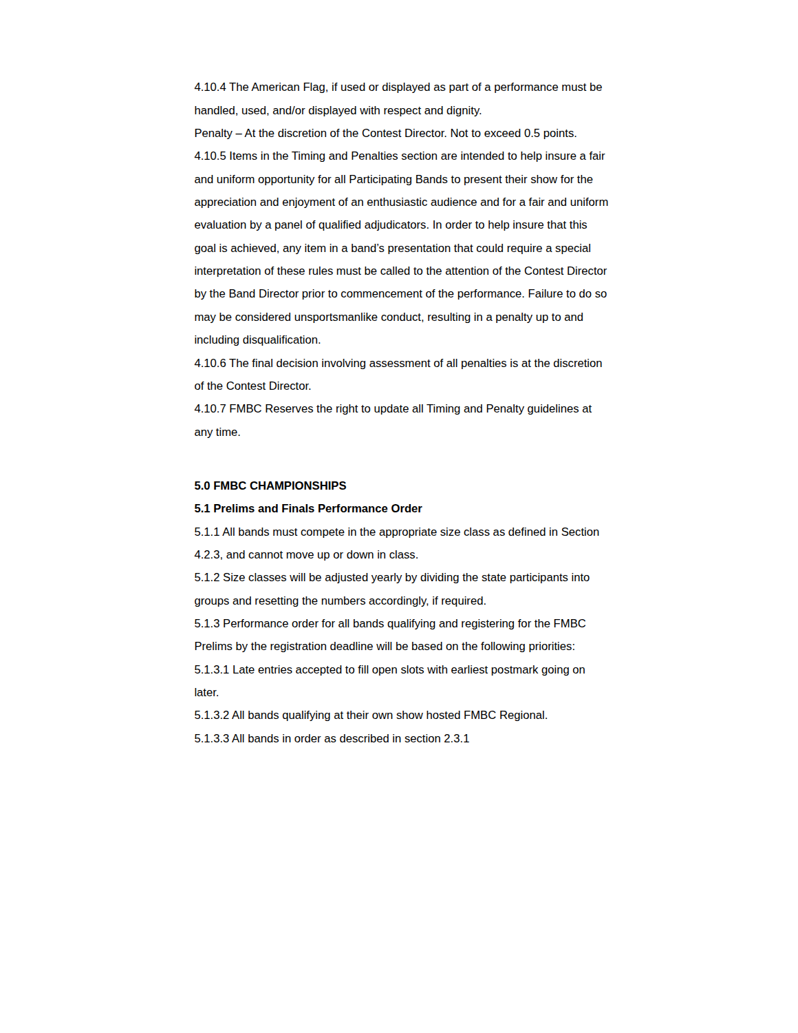4.10.4 The American Flag, if used or displayed as part of a performance must be handled, used, and/or displayed with respect and dignity.
Penalty – At the discretion of the Contest Director. Not to exceed 0.5 points.
4.10.5 Items in the Timing and Penalties section are intended to help insure a fair and uniform opportunity for all Participating Bands to present their show for the appreciation and enjoyment of an enthusiastic audience and for a fair and uniform evaluation by a panel of qualified adjudicators. In order to help insure that this goal is achieved, any item in a band’s presentation that could require a special interpretation of these rules must be called to the attention of the Contest Director by the Band Director prior to commencement of the performance. Failure to do so may be considered unsportsmanlike conduct, resulting in a penalty up to and including disqualification.
4.10.6 The final decision involving assessment of all penalties is at the discretion of the Contest Director.
4.10.7 FMBC Reserves the right to update all Timing and Penalty guidelines at any time.
5.0 FMBC CHAMPIONSHIPS
5.1 Prelims and Finals Performance Order
5.1.1 All bands must compete in the appropriate size class as defined in Section 4.2.3, and cannot move up or down in class.
5.1.2 Size classes will be adjusted yearly by dividing the state participants into groups and resetting the numbers accordingly, if required.
5.1.3 Performance order for all bands qualifying and registering for the FMBC Prelims by the registration deadline will be based on the following priorities:
5.1.3.1 Late entries accepted to fill open slots with earliest postmark going on later.
5.1.3.2 All bands qualifying at their own show hosted FMBC Regional.
5.1.3.3 All bands in order as described in section 2.3.1